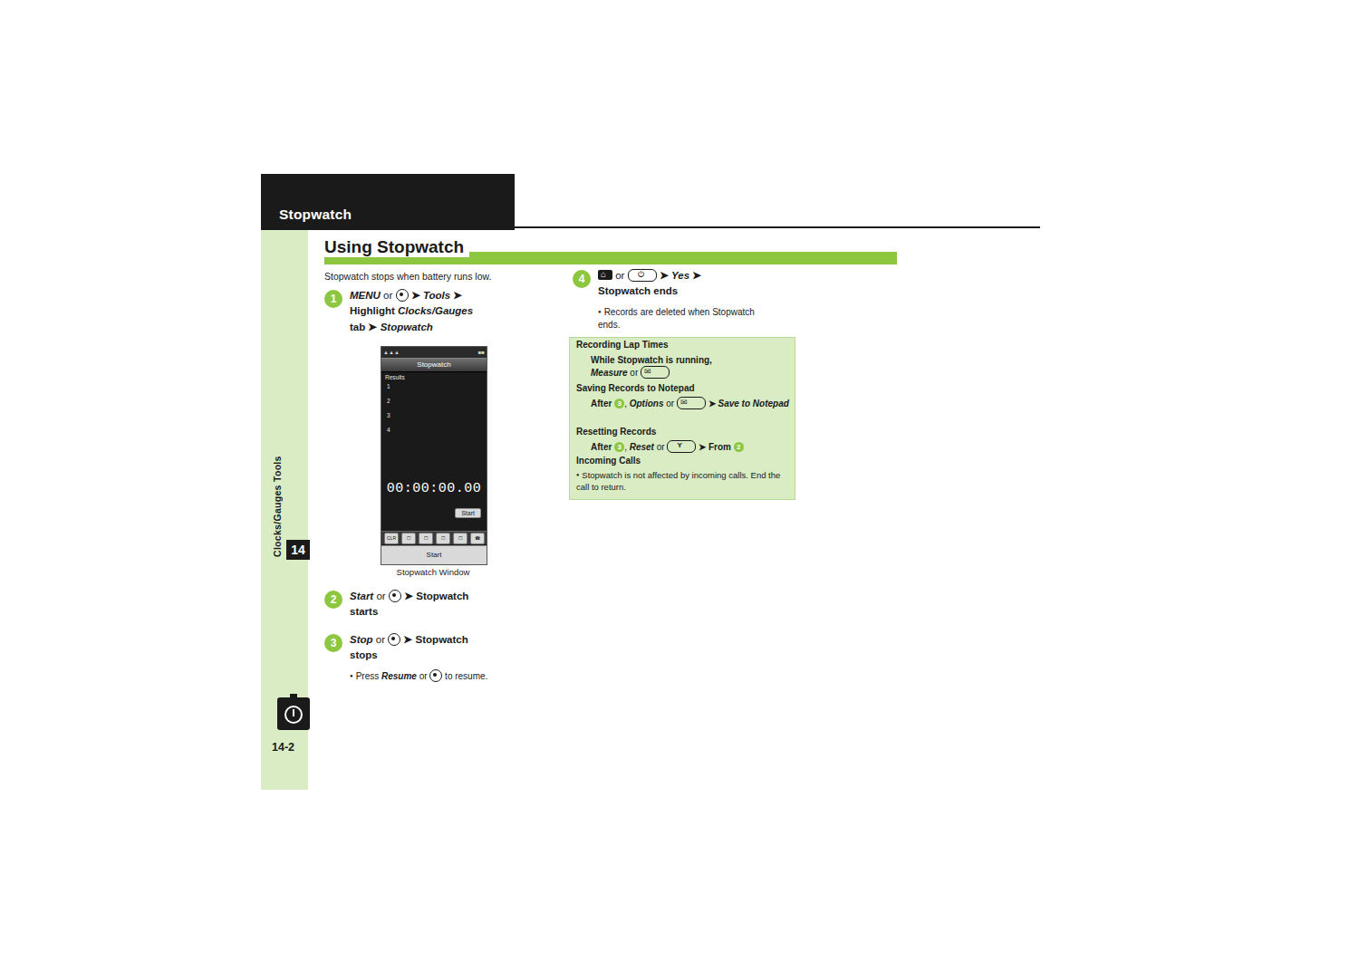Stopwatch
Clocks/Gauges Tools
14
14-2
Using Stopwatch
Stopwatch stops when battery runs low.
1
MENU or ➤ Tools ➤
Highlight Clocks/Gauges
tab ➤ Stopwatch
▲▲▲ ■■
Stopwatch
Results
1
2
3
4
00:00:00.00
Start
CLR
☐
☐
☐
☐
☎
Start
Stopwatch Window
2
Start or ➤ Stopwatch
starts
3
Stop or ➤ Stopwatch
stops
Press Resume or to resume.
4
or ➤ Yes ➤
Stopwatch ends
Records are deleted when Stopwatch ends.
Recording Lap Times
While Stopwatch is running,
Measure or
Saving Records to Notepad
After 3, Options or ➤ Save to Notepad
Resetting Records
After 3, Reset or ➤ From 2
Incoming Calls
Stopwatch is not affected by incoming calls. End the call to return.